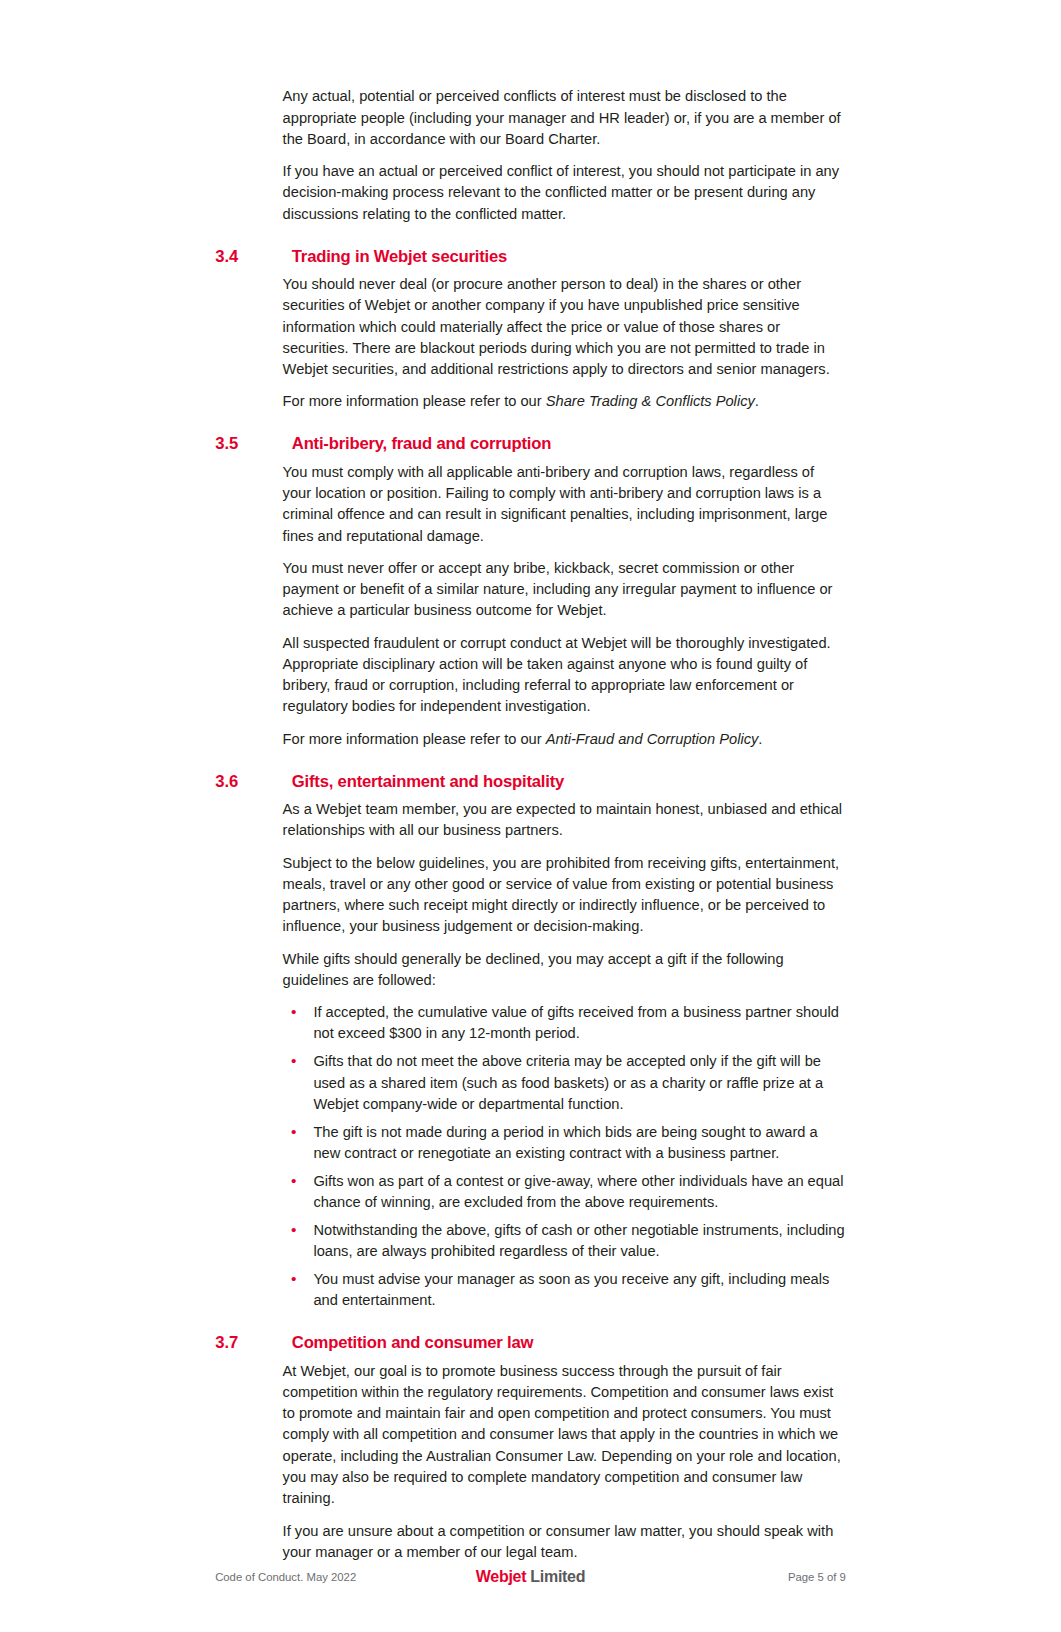Any actual, potential or perceived conflicts of interest must be disclosed to the appropriate people (including your manager and HR leader) or, if you are a member of the Board, in accordance with our Board Charter.
If you have an actual or perceived conflict of interest, you should not participate in any decision-making process relevant to the conflicted matter or be present during any discussions relating to the conflicted matter.
3.4
Trading in Webjet securities
You should never deal (or procure another person to deal) in the shares or other securities of Webjet or another company if you have unpublished price sensitive information which could materially affect the price or value of those shares or securities. There are blackout periods during which you are not permitted to trade in Webjet securities, and additional restrictions apply to directors and senior managers.
For more information please refer to our Share Trading & Conflicts Policy.
3.5
Anti-bribery, fraud and corruption
You must comply with all applicable anti-bribery and corruption laws, regardless of your location or position. Failing to comply with anti-bribery and corruption laws is a criminal offence and can result in significant penalties, including imprisonment, large fines and reputational damage.
You must never offer or accept any bribe, kickback, secret commission or other payment or benefit of a similar nature, including any irregular payment to influence or achieve a particular business outcome for Webjet.
All suspected fraudulent or corrupt conduct at Webjet will be thoroughly investigated. Appropriate disciplinary action will be taken against anyone who is found guilty of bribery, fraud or corruption, including referral to appropriate law enforcement or regulatory bodies for independent investigation.
For more information please refer to our Anti-Fraud and Corruption Policy.
3.6
Gifts, entertainment and hospitality
As a Webjet team member, you are expected to maintain honest, unbiased and ethical relationships with all our business partners.
Subject to the below guidelines, you are prohibited from receiving gifts, entertainment, meals, travel or any other good or service of value from existing or potential business partners, where such receipt might directly or indirectly influence, or be perceived to influence, your business judgement or decision-making.
While gifts should generally be declined, you may accept a gift if the following guidelines are followed:
If accepted, the cumulative value of gifts received from a business partner should not exceed $300 in any 12-month period.
Gifts that do not meet the above criteria may be accepted only if the gift will be used as a shared item (such as food baskets) or as a charity or raffle prize at a Webjet company-wide or departmental function.
The gift is not made during a period in which bids are being sought to award a new contract or renegotiate an existing contract with a business partner.
Gifts won as part of a contest or give-away, where other individuals have an equal chance of winning, are excluded from the above requirements.
Notwithstanding the above, gifts of cash or other negotiable instruments, including loans, are always prohibited regardless of their value.
You must advise your manager as soon as you receive any gift, including meals and entertainment.
3.7
Competition and consumer law
At Webjet, our goal is to promote business success through the pursuit of fair competition within the regulatory requirements. Competition and consumer laws exist to promote and maintain fair and open competition and protect consumers. You must comply with all competition and consumer laws that apply in the countries in which we operate, including the Australian Consumer Law. Depending on your role and location, you may also be required to complete mandatory competition and consumer law training.
If you are unsure about a competition or consumer law matter, you should speak with your manager or a member of our legal team.
Code of Conduct. May 2022
Webjet Limited
Page 5 of 9